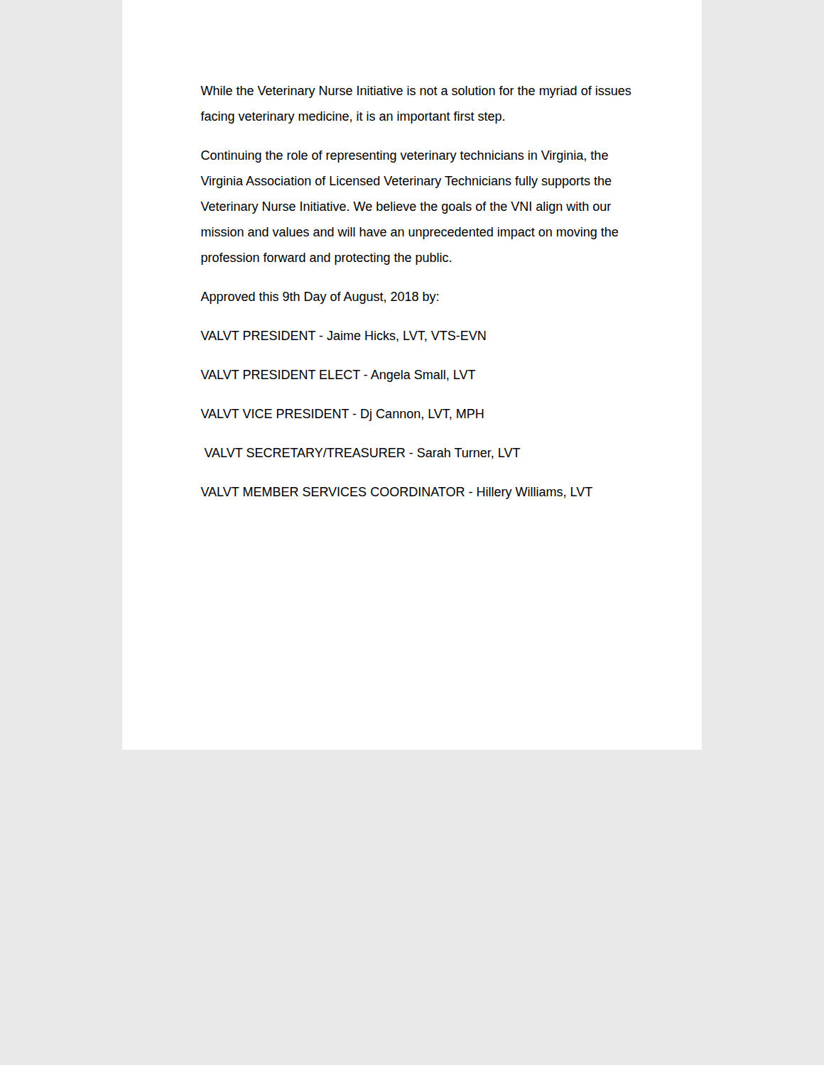While the Veterinary Nurse Initiative is not a solution for the myriad of issues facing veterinary medicine, it is an important first step.
Continuing the role of representing veterinary technicians in Virginia, the Virginia Association of Licensed Veterinary Technicians fully supports the Veterinary Nurse Initiative. We believe the goals of the VNI align with our mission and values and will have an unprecedented impact on moving the profession forward and protecting the public.
Approved this 9th Day of August, 2018 by:
VALVT PRESIDENT - Jaime Hicks, LVT, VTS-EVN
VALVT PRESIDENT ELECT - Angela Small, LVT
VALVT VICE PRESIDENT - Dj Cannon, LVT, MPH
VALVT SECRETARY/TREASURER - Sarah Turner, LVT
VALVT MEMBER SERVICES COORDINATOR - Hillery Williams, LVT